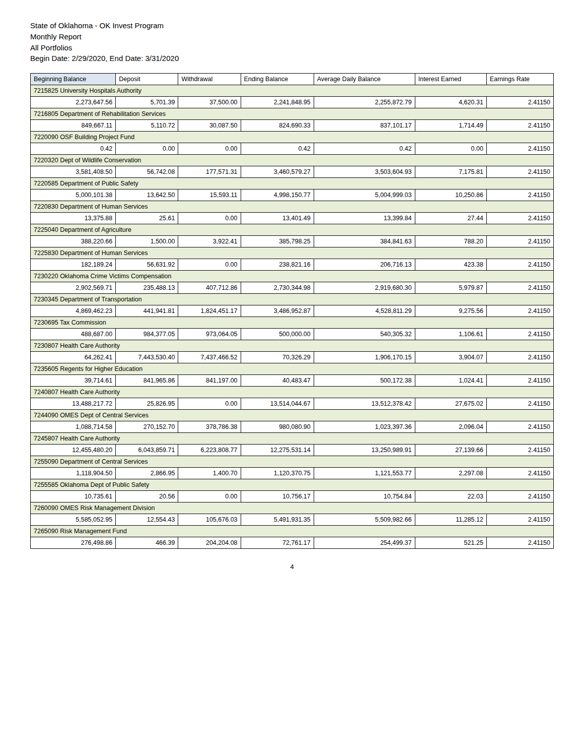State of Oklahoma - OK Invest Program
Monthly Report
All Portfolios
Begin Date: 2/29/2020, End Date: 3/31/2020
| Beginning Balance | Deposit | Withdrawal | Ending Balance | Average Daily Balance | Interest Earned | Earnings Rate |
| --- | --- | --- | --- | --- | --- | --- |
| 7215825 University Hospitals Authority |
| 2,273,647.56 | 5,701.39 | 37,500.00 | 2,241,848.95 | 2,255,872.79 | 4,620.31 | 2.41150 |
| 7216805 Department of Rehabilitation Services |
| 849,667.11 | 5,110.72 | 30,087.50 | 824,690.33 | 837,101.17 | 1,714.49 | 2.41150 |
| 7220090 OSF Building Project Fund |
| 0.42 | 0.00 | 0.00 | 0.42 | 0.42 | 0.00 | 2.41150 |
| 7220320 Dept of Wildlife Conservation |
| 3,581,408.50 | 56,742.08 | 177,571.31 | 3,460,579.27 | 3,503,604.93 | 7,175.81 | 2.41150 |
| 7220585 Department of Public Safety |
| 5,000,101.38 | 13,642.50 | 15,593.11 | 4,998,150.77 | 5,004,999.03 | 10,250.86 | 2.41150 |
| 7220830 Department of Human Services |
| 13,375.88 | 25.61 | 0.00 | 13,401.49 | 13,399.84 | 27.44 | 2.41150 |
| 7225040 Department of Agriculture |
| 388,220.66 | 1,500.00 | 3,922.41 | 385,798.25 | 384,841.63 | 788.20 | 2.41150 |
| 7225830 Department of Human Services |
| 182,189.24 | 56,631.92 | 0.00 | 238,821.16 | 206,716.13 | 423.38 | 2.41150 |
| 7230220 Oklahoma Crime Victims Compensation |
| 2,902,569.71 | 235,488.13 | 407,712.86 | 2,730,344.98 | 2,919,680.30 | 5,979.87 | 2.41150 |
| 7230345 Department of Transportation |
| 4,869,462.23 | 441,941.81 | 1,824,451.17 | 3,486,952.87 | 4,528,811.29 | 9,275.56 | 2.41150 |
| 7230695 Tax Commission |
| 488,687.00 | 984,377.05 | 973,064.05 | 500,000.00 | 540,305.32 | 1,106.61 | 2.41150 |
| 7230807 Health Care Authority |
| 64,262.41 | 7,443,530.40 | 7,437,466.52 | 70,326.29 | 1,906,170.15 | 3,904.07 | 2.41150 |
| 7235605 Regents for Higher Education |
| 39,714.61 | 841,965.86 | 841,197.00 | 40,483.47 | 500,172.38 | 1,024.41 | 2.41150 |
| 7240807 Health Care Authority |
| 13,488,217.72 | 25,826.95 | 0.00 | 13,514,044.67 | 13,512,378.42 | 27,675.02 | 2.41150 |
| 7244090 OMES Dept of Central Services |
| 1,088,714.58 | 270,152.70 | 378,786.38 | 980,080.90 | 1,023,397.36 | 2,096.04 | 2.41150 |
| 7245807 Health Care Authority |
| 12,455,480.20 | 6,043,859.71 | 6,223,808.77 | 12,275,531.14 | 13,250,989.91 | 27,139.66 | 2.41150 |
| 7255090 Department of Central Services |
| 1,118,904.50 | 2,866.95 | 1,400.70 | 1,120,370.75 | 1,121,553.77 | 2,297.08 | 2.41150 |
| 7255585 Oklahoma Dept of Public Safety |
| 10,735.61 | 20.56 | 0.00 | 10,756.17 | 10,754.84 | 22.03 | 2.41150 |
| 7260090 OMES Risk Management Division |
| 5,585,052.95 | 12,554.43 | 105,676.03 | 5,491,931.35 | 5,509,982.66 | 11,285.12 | 2.41150 |
| 7265090 Risk Management Fund |
| 276,498.86 | 466.39 | 204,204.08 | 72,761.17 | 254,499.37 | 521.25 | 2.41150 |
4